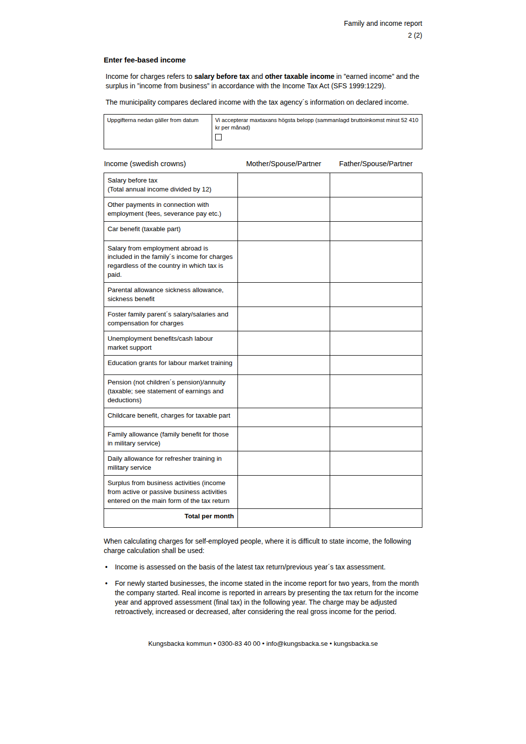Family and income report
2 (2)
Enter fee-based income
Income for charges refers to salary before tax and other taxable income in ”earned income” and the surplus in ”income from business” in accordance with the Income Tax Act (SFS 1999:1229).
The municipality compares declared income with the tax agency´s information on declared income.
| Uppgifterna nedan gäller from datum | Vi accepterar maxtaxans högsta belopp (sammanlagd bruttoinkomst minst 52 410 kr per månad) |
| Income (swedish crowns) | Mother/Spouse/Partner | Father/Spouse/Partner |
| --- | --- | --- |
| Salary before tax (Total annual income divided by 12) | | |
| Other payments in connection with employment (fees, severance pay etc.) | | |
| Car benefit (taxable part) | | |
| Salary from employment abroad is included in the family´s income for charges regardless of the country in which tax is paid. | | |
| Parental allowance sickness allowance, sickness benefit | | |
| Foster family parent´s salary/salaries and compensation for charges | | |
| Unemployment benefits/cash labour market support | | |
| Education grants for labour market training | | |
| Pension (not children´s pension)/annuity (taxable; see statement of earnings and deductions) | | |
| Childcare benefit, charges for taxable part | | |
| Family allowance (family benefit for those in military service) | | |
| Daily allowance for refresher training in military service | | |
| Surplus from business activities (income from active or passive business activities entered on the main form of the tax return | | |
| Total per month | | |
When calculating charges for self-employed people, where it is difficult to state income, the following charge calculation shall be used:
Income is assessed on the basis of the latest tax return/previous year´s tax assessment.
For newly started businesses, the income stated in the income report for two years, from the month the company started. Real income is reported in arrears by presenting the tax return for the income year and approved assessment (final tax) in the following year. The charge may be adjusted retroactively, increased or decreased, after considering the real gross income for the period.
Kungsbacka kommun • 0300-83 40 00 • info@kungsbacka.se • kungsbacka.se